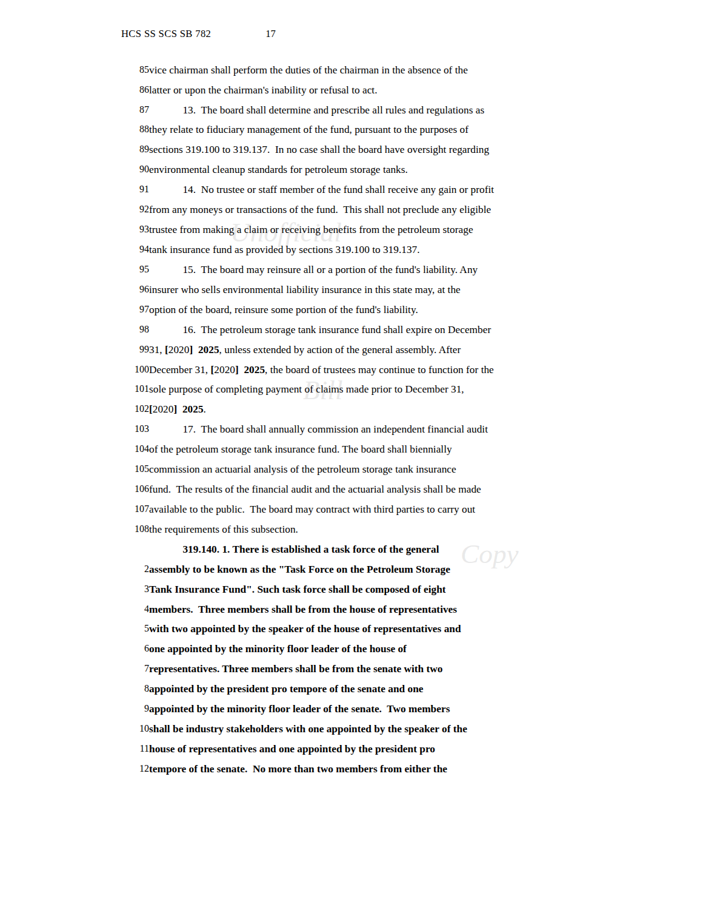HCS SS SCS SB 782 17
Unofficial
Bill
Copy
| 85 | vice chairman shall perform the duties of the chairman in the absence of the |
| 86 | latter or upon the chairman's inability or refusal to act. |
| 87 | 13. The board shall determine and prescribe all rules and regulations as |
| 88 | they relate to fiduciary management of the fund, pursuant to the purposes of |
| 89 | sections 319.100 to 319.137. In no case shall the board have oversight regarding |
| 90 | environmental cleanup standards for petroleum storage tanks. |
| 91 | 14. No trustee or staff member of the fund shall receive any gain or profit |
| 92 | from any moneys or transactions of the fund. This shall not preclude any eligible |
| 93 | trustee from making a claim or receiving benefits from the petroleum storage |
| 94 | tank insurance fund as provided by sections 319.100 to 319.137. |
| 95 | 15. The board may reinsure all or a portion of the fund's liability. Any |
| 96 | insurer who sells environmental liability insurance in this state may, at the |
| 97 | option of the board, reinsure some portion of the fund's liability. |
| 98 | 16. The petroleum storage tank insurance fund shall expire on December |
| 99 | 31, [ 2020 ] 2025 , unless extended by action of the general assembly. After |
| 100 | December 31, [ 2020 ] 2025 , the board of trustees may continue to function for the |
| 101 | sole purpose of completing payment of claims made prior to December 31, |
| 102 | [ 2020 ] 2025 . |
| 103 | 17. The board shall annually commission an independent financial audit |
| 104 | of the petroleum storage tank insurance fund. The board shall biennially |
| 105 | commission an actuarial analysis of the petroleum storage tank insurance |
| 106 | fund. The results of the financial audit and the actuarial analysis shall be made |
| 107 | available to the public. The board may contract with third parties to carry out |
| 108 | the requirements of this subsection. |
| | 319.140. 1. There is established a task force of the general |
| 2 | assembly to be known as the "Task Force on the Petroleum Storage |
| 3 | Tank Insurance Fund". Such task force shall be composed of eight |
| 4 | members. Three members shall be from the house of representatives |
| 5 | with two appointed by the speaker of the house of representatives and |
| 6 | one appointed by the minority floor leader of the house of |
| 7 | representatives. Three members shall be from the senate with two |
| 8 | appointed by the president pro tempore of the senate and one |
| 9 | appointed by the minority floor leader of the senate. Two members |
| 10 | shall be industry stakeholders with one appointed by the speaker of the |
| 11 | house of representatives and one appointed by the president pro |
| 12 | tempore of the senate. No more than two members from either the |